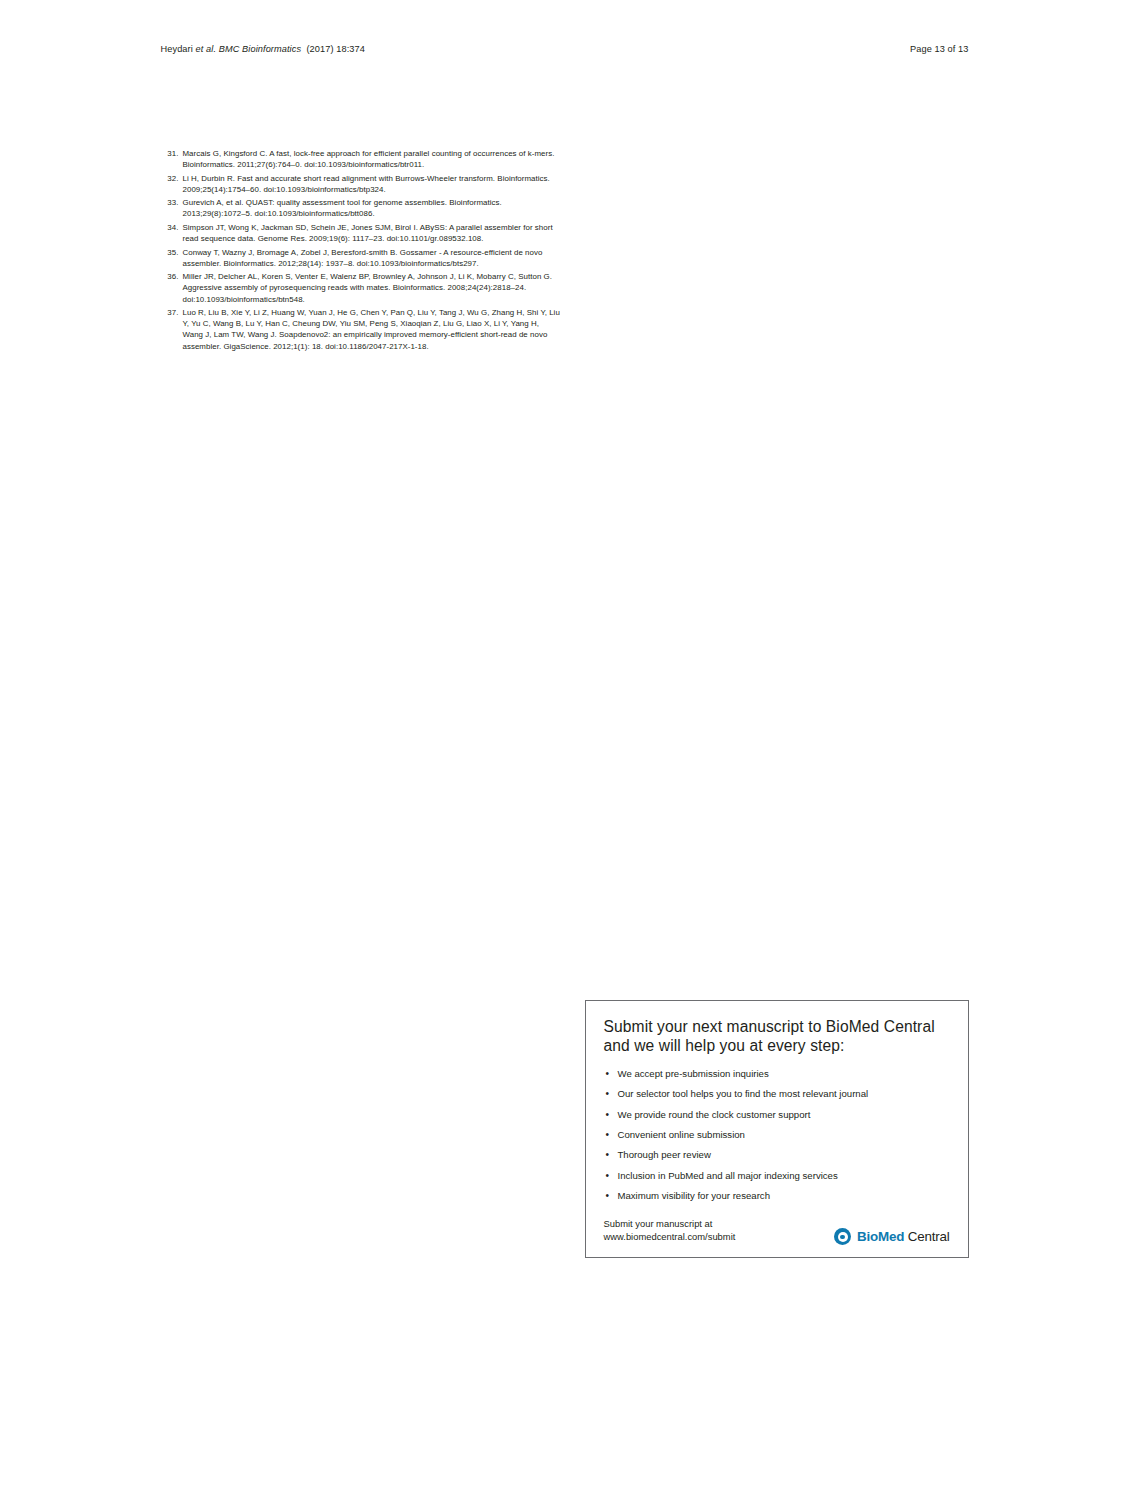Heydari et al. BMC Bioinformatics (2017) 18:374
Page 13 of 13
31 Marcais G, Kingsford C. A fast, lock-free approach for efficient parallel counting of occurrences of k-mers. Bioinformatics. 2011;27(6):764–0. doi:10.1093/bioinformatics/btr011.
32 Li H, Durbin R. Fast and accurate short read alignment with Burrows-Wheeler transform. Bioinformatics. 2009;25(14):1754–60. doi:10.1093/bioinformatics/btp324.
33 Gurevich A, et al. QUAST: quality assessment tool for genome assemblies. Bioinformatics. 2013;29(8):1072–5. doi:10.1093/bioinformatics/btt086.
34 Simpson JT, Wong K, Jackman SD, Schein JE, Jones SJM, Birol I. ABySS: A parallel assembler for short read sequence data. Genome Res. 2009;19(6): 1117–23. doi:10.1101/gr.089532.108.
35 Conway T, Wazny J, Bromage A, Zobel J, Beresford-smith B. Gossamer - A resource-efficient de novo assembler. Bioinformatics. 2012;28(14): 1937–8. doi:10.1093/bioinformatics/bts297.
36 Miller JR, Delcher AL, Koren S, Venter E, Walenz BP, Brownley A, Johnson J, Li K, Mobarry C, Sutton G. Aggressive assembly of pyrosequencing reads with mates. Bioinformatics. 2008;24(24):2818–24. doi:10.1093/bioinformatics/btn548.
37 Luo R, Liu B, Xie Y, Li Z, Huang W, Yuan J, He G, Chen Y, Pan Q, Liu Y, Tang J, Wu G, Zhang H, Shi Y, Liu Y, Yu C, Wang B, Lu Y, Han C, Cheung DW, Yiu SM, Peng S, Xiaoqian Z, Liu G, Liao X, Li Y, Yang H, Wang J, Lam TW, Wang J. Soapdenovo2: an empirically improved memory-efficient short-read de novo assembler. GigaScience. 2012;1(1): 18. doi:10.1186/2047-217X-1-18.
Submit your next manuscript to BioMed Central
and we will help you at every step:
We accept pre-submission inquiries
Our selector tool helps you to find the most relevant journal
We provide round the clock customer support
Convenient online submission
Thorough peer review
Inclusion in PubMed and all major indexing services
Maximum visibility for your research
Submit your manuscript at
www.biomedcentral.com/submit
BioMed Central